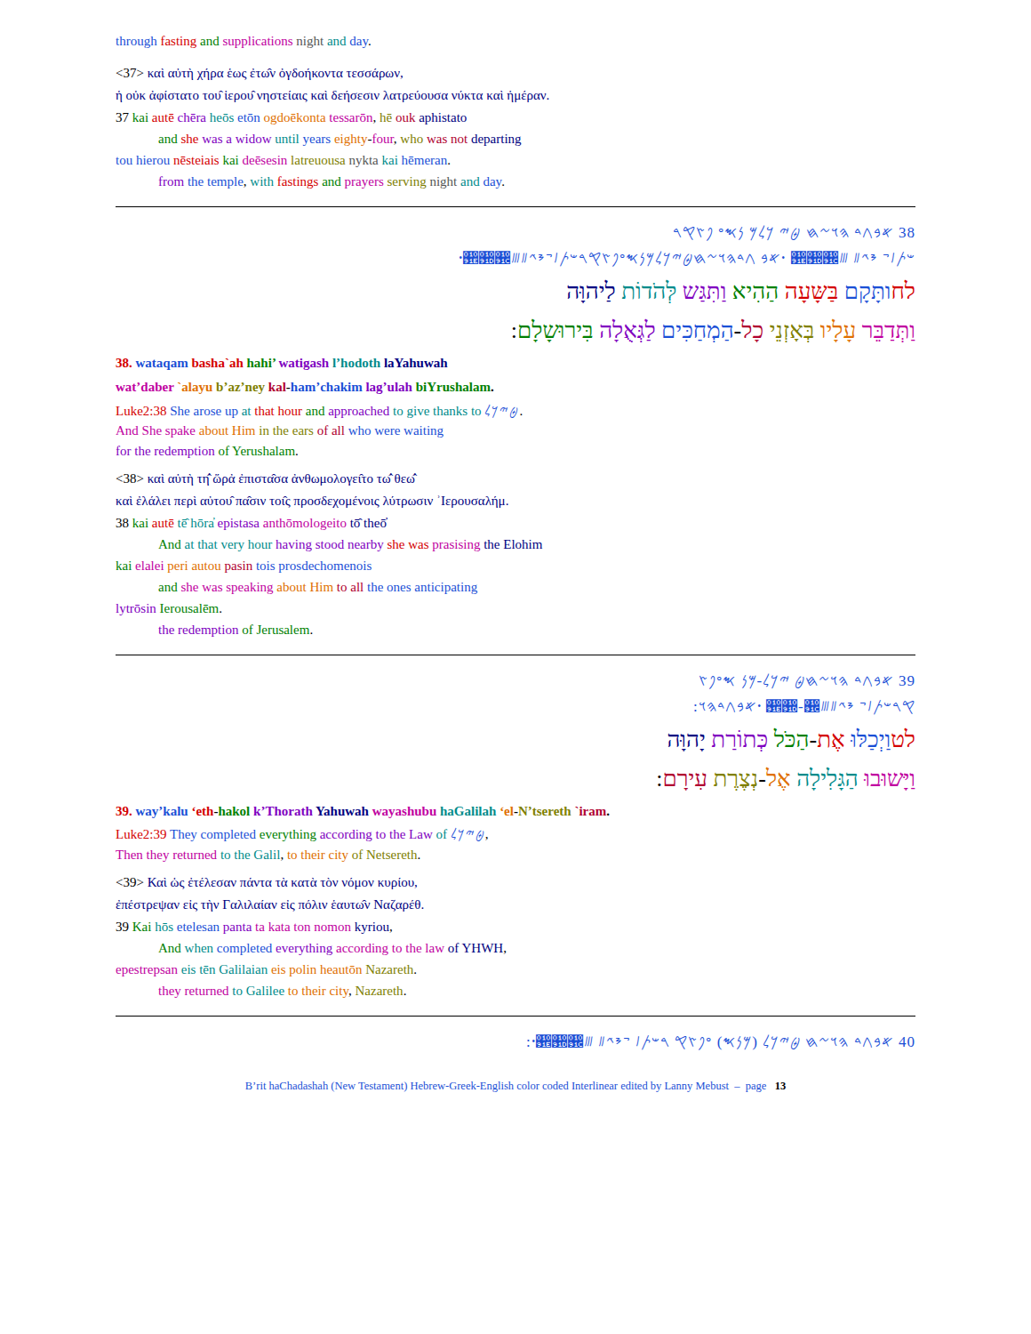through fasting and supplications night and day.
<37> καὶ αὐτὴ χήρα ἑως ἐτω̂ν ὀγδοήκοντα τεσσάρων,
ἡ οὐκ ἀφίστατο του̂ ἱερου̂ νηστείαις καὶ δεήσεσιν λατρεύουσα νύκτα καὶ ἡμέραν.
37 kai autē chēra heōs etōn ogdoēkonta tessarōn, hē ouk aphistato
and she was a widow until years eighty-four, who was not departing
tou hierou nēsteiais kai deēsesin latreuousa nykta kai hēmeran.
from the temple, with fastings and prayers serving night and day.
38 𐤀𐤁𐤂𐤃 𐤄𐤅𐤆𐤇 𐤈𐤉 𐤊𐤋𐤌 𐤍𐤎𐤏 𐤐𐤑𐤒𐤓
𐤔𐤕𐤖𐤗 𐤘𐤙𐤚 𐤛𐤜𐤝𐤞 𐤟𐤀𐤁 𐤂𐤃𐤄𐤅𐤆𐤇𐤈𐤉𐤊𐤋𐤌𐤍𐤎𐤏𐤐𐤑𐤒𐤓𐤔𐤕𐤖𐤗𐤘𐤙𐤚𐤛𐤜𐤝𐤞𐤟
לח ותָּקָם בַּשָּעָה הַהִיא וַתִּגַּש לְּהֹדוֹת לַיהוָּה
וַתְּדַבֵּר עָלָיו בְּאָזְנֵי כָל-הַמְחַכִּים לַגְּאֻלָה בִּירוּשָלָם:
38. wataqam basha`ah hahi’ watigash l’hodoth laYahuwah
wat’daber `alayu b’az’ney kal-ham’chakim lag’ulah biYrushalam.
Luke2:38 She arose up at that hour and approached to give thanks to 𐤈𐤉𐤊𐤋.
And She spake about Him in the ears of all who were waiting
for the redemption of Yerushalam.
<38> καὶ αὐτὴ τη̂̓ ὥρἀ ἐπιστα̂σα ἀνθωμολογει̂το τω̂̓ θεω̂̓
καὶ ἐλάλει περὶ αὐτου̂ πα̂σιν τοι̂ς προσδεχομένοις λύτρωσιν ʾΙερουσαλήμ.
38 kai autē tē̂ hōra̓ epistasa anthōmologeito tō̂ theō̓
And at that very hour having stood nearby she was prasising the Elohim
kai elalei peri autou pasin tois prosdechomenois
and she was speaking about Him to all the ones anticipating
lytrōsin Ierousalēm.
the redemption of Jerusalem.
39 𐤀𐤁𐤂𐤃 𐤄𐤅𐤆𐤇𐤈 𐤉𐤊𐤋-𐤌𐤍 𐤎𐤏𐤐𐤑
𐤒𐤓𐤔𐤕𐤖𐤗 𐤘𐤙𐤚𐤛𐤜-𐤝𐤞 𐤟𐤀𐤁𐤂𐤃𐤄𐤅:
לט וַיְכַלּוּ אֶת-הַכֹּל כְּתוֹרַת יָהוָּה
וַיָּשוּבוּ הַגָּלִילָה אֶל-נְצֶרֶת עִירָם:
39. way’kalu ‘eth-hakol k’Thorath Yahuwah wayashubu haGalilah ‘el-N’tsereth `iram.
Luke2:39 They completed everything according to the Law of 𐤈𐤉𐤊𐤋,
Then they returned to the Galil, to their city of Netsereth.
<39> Καὶ ὡς ἐτέλεσαν πάντα τὰ κατὰ τὸν νόμον κυρίου,
ἐπέστρεψαν εἰς τὴν Γαλιλαίαν εἰς πόλιν ἑαυτω̂ν Ναζαρέθ.
39 Kai hōs etelesan panta ta kata ton nomon kyriou,
And when completed everything according to the law of YHWH,
epestrepsan eis tēn Galilaian eis polin heautōn Nazareth.
they returned to Galilee to their city, Nazareth.
40 𐤀𐤁𐤂𐤃 𐤄𐤅𐤆𐤇 𐤈𐤉𐤊𐤋 (𐤌𐤍𐤎) 𐤏𐤐𐤑𐤒 𐤓𐤔𐤕𐤖 𐤗𐤘𐤙𐤚 𐤛𐤜𐤝𐤞𐤟:
B’rit haChadashah (New Testament) Hebrew-Greek-English color coded Interlinear edited by Lanny Mebust – page 13